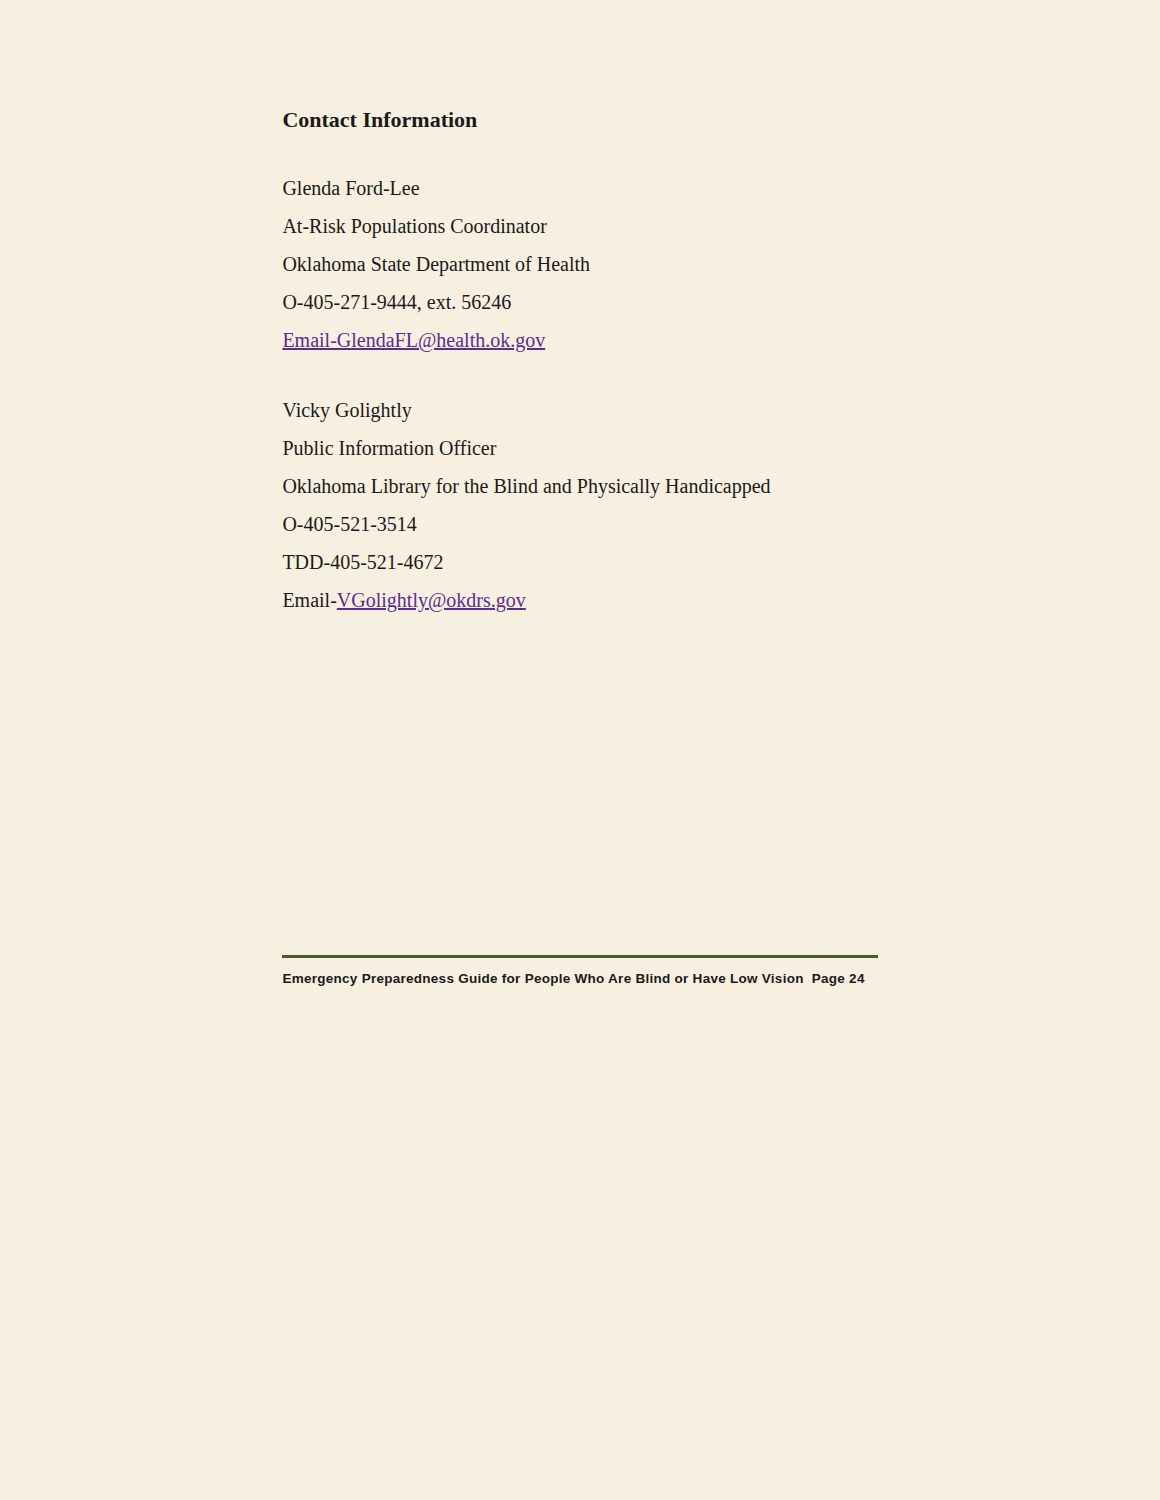Contact Information
Glenda Ford-Lee
At-Risk Populations Coordinator
Oklahoma State Department of Health
O-405-271-9444, ext. 56246
Email-GlendaFL@health.ok.gov
Vicky Golightly
Public Information Officer
Oklahoma Library for the Blind and Physically Handicapped
O-405-521-3514
TDD-405-521-4672
Email-VGolightly@okdrs.gov
Emergency Preparedness Guide for People Who Are Blind or Have Low Vision Page 24